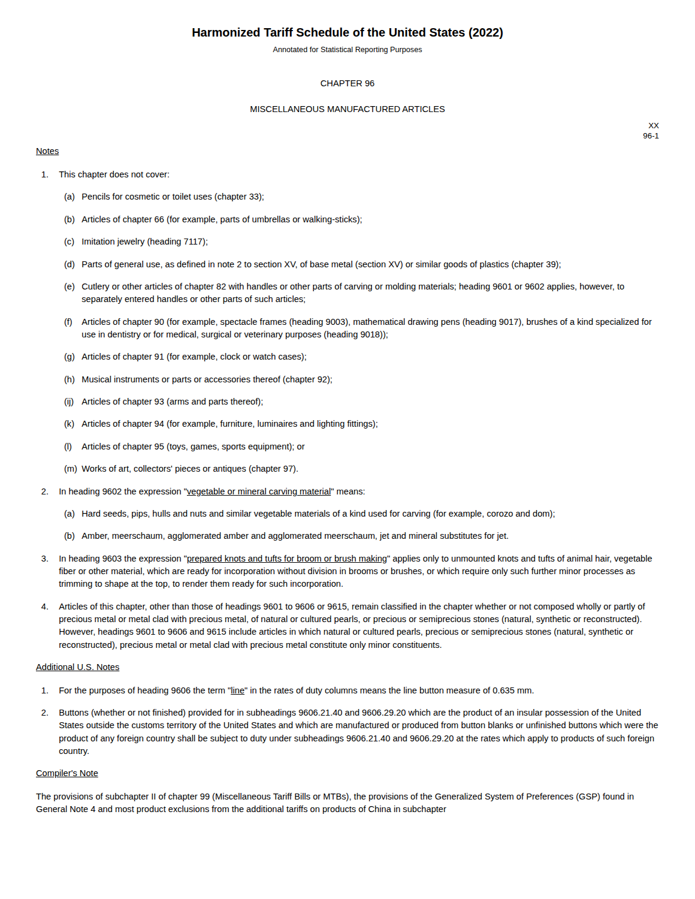Harmonized Tariff Schedule of the United States (2022)
Annotated for Statistical Reporting Purposes
CHAPTER 96
MISCELLANEOUS MANUFACTURED ARTICLES
XX
96-1
Notes
1.
This chapter does not cover:
(a)
Pencils for cosmetic or toilet uses (chapter 33);
(b)
Articles of chapter 66 (for example, parts of umbrellas or walking-sticks);
(c)
Imitation jewelry (heading 7117);
(d)
Parts of general use, as defined in note 2 to section XV, of base metal (section XV) or similar goods of plastics (chapter 39);
(e)
Cutlery or other articles of chapter 82 with handles or other parts of carving or molding materials; heading 9601 or 9602 applies, however, to separately entered handles or other parts of such articles;
(f)
Articles of chapter 90 (for example, spectacle frames (heading 9003), mathematical drawing pens (heading 9017), brushes of a kind specialized for use in dentistry or for medical, surgical or veterinary purposes (heading 9018));
(g)
Articles of chapter 91 (for example, clock or watch cases);
(h)
Musical instruments or parts or accessories thereof (chapter 92);
(ij)
Articles of chapter 93 (arms and parts thereof);
(k)
Articles of chapter 94 (for example, furniture, luminaires and lighting fittings);
(l)
Articles of chapter 95 (toys, games, sports equipment); or
(m)
Works of art, collectors' pieces or antiques (chapter 97).
2.
In heading 9602 the expression "vegetable or mineral carving material" means:
(a)
Hard seeds, pips, hulls and nuts and similar vegetable materials of a kind used for carving (for example, corozo and dom);
(b)
Amber, meerschaum, agglomerated amber and agglomerated meerschaum, jet and mineral substitutes for jet.
3.
In heading 9603 the expression "prepared knots and tufts for broom or brush making" applies only to unmounted knots and tufts of animal hair, vegetable fiber or other material, which are ready for incorporation without division in brooms or brushes, or which require only such further minor processes as trimming to shape at the top, to render them ready for such incorporation.
4.
Articles of this chapter, other than those of headings 9601 to 9606 or 9615, remain classified in the chapter whether or not composed wholly or partly of precious metal or metal clad with precious metal, of natural or cultured pearls, or precious or semiprecious stones (natural, synthetic or reconstructed). However, headings 9601 to 9606 and 9615 include articles in which natural or cultured pearls, precious or semiprecious stones (natural, synthetic or reconstructed), precious metal or metal clad with precious metal constitute only minor constituents.
Additional U.S. Notes
1.
For the purposes of heading 9606 the term "line" in the rates of duty columns means the line button measure of 0.635 mm.
2.
Buttons (whether or not finished) provided for in subheadings 9606.21.40 and 9606.29.20 which are the product of an insular possession of the United States outside the customs territory of the United States and which are manufactured or produced from button blanks or unfinished buttons which were the product of any foreign country shall be subject to duty under subheadings 9606.21.40 and 9606.29.20 at the rates which apply to products of such foreign country.
Compiler's Note
The provisions of subchapter II of chapter 99 (Miscellaneous Tariff Bills or MTBs), the provisions of the Generalized System of Preferences (GSP) found in General Note 4 and most product exclusions from the additional tariffs on products of China in subchapter